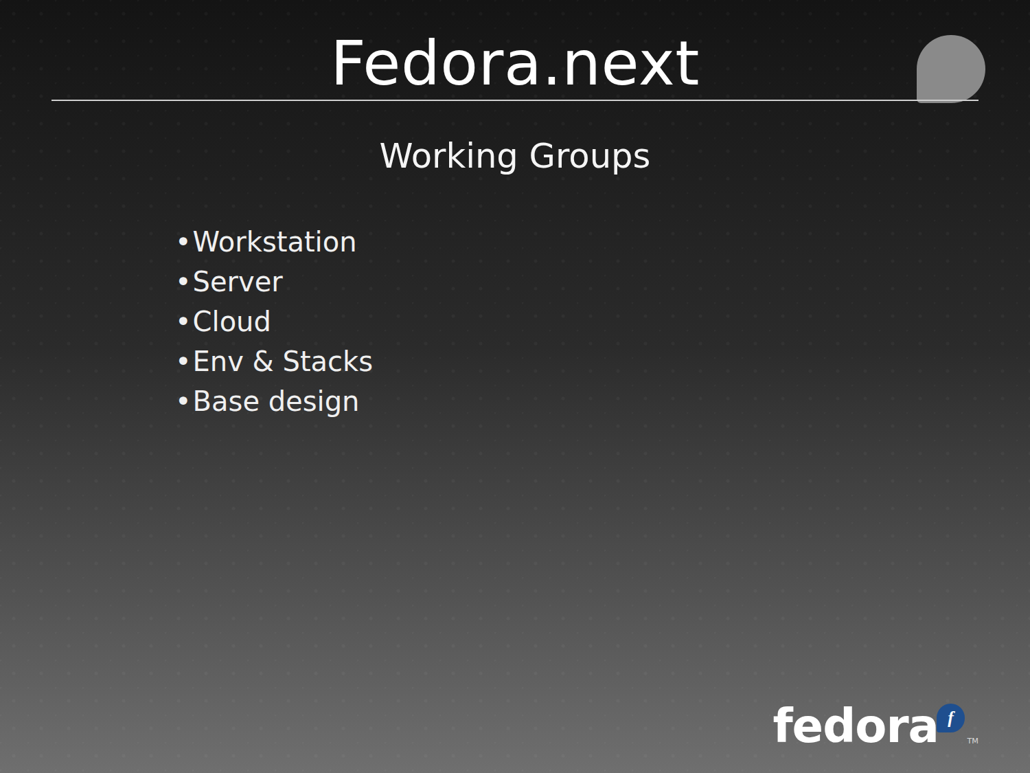Fedora.next
Working Groups
Workstation
Server
Cloud
Env & Stacks
Base design
fedora
f
TM